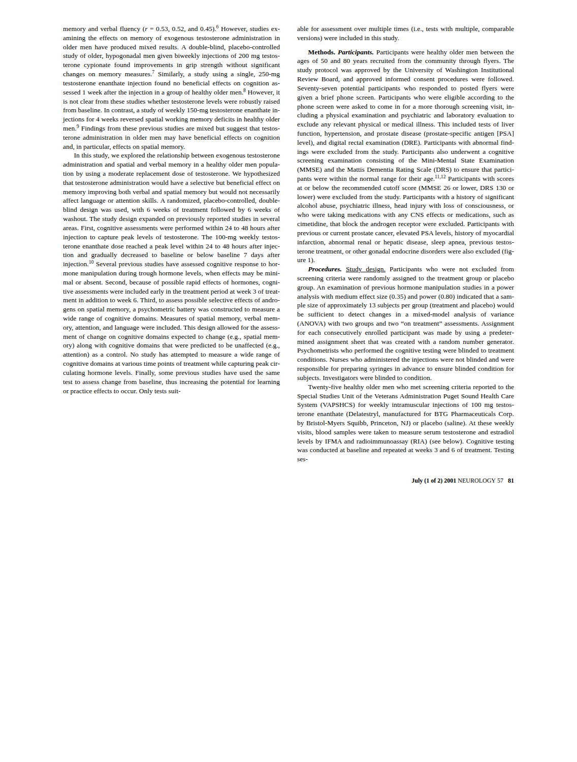memory and verbal fluency (r = 0.53, 0.52, and 0.45).6 However, studies examining the effects on memory of exogenous testosterone administration in older men have produced mixed results. A double-blind, placebo-controlled study of older, hypogonadal men given biweekly injections of 200 mg testosterone cypionate found improvements in grip strength without significant changes on memory measures.7 Similarly, a study using a single, 250-mg testosterone enanthate injection found no beneficial effects on cognition assessed 1 week after the injection in a group of healthy older men.8 However, it is not clear from these studies whether testosterone levels were robustly raised from baseline. In contrast, a study of weekly 150-mg testosterone enanthate injections for 4 weeks reversed spatial working memory deficits in healthy older men.9 Findings from these previous studies are mixed but suggest that testosterone administration in older men may have beneficial effects on cognition and, in particular, effects on spatial memory.
In this study, we explored the relationship between exogenous testosterone administration and spatial and verbal memory in a healthy older men population by using a moderate replacement dose of testosterone. We hypothesized that testosterone administration would have a selective but beneficial effect on memory improving both verbal and spatial memory but would not necessarily affect language or attention skills. A randomized, placebo-controlled, double-blind design was used, with 6 weeks of treatment followed by 6 weeks of washout. The study design expanded on previously reported studies in several areas. First, cognitive assessments were performed within 24 to 48 hours after injection to capture peak levels of testosterone. The 100-mg weekly testosterone enanthate dose reached a peak level within 24 to 48 hours after injection and gradually decreased to baseline or below baseline 7 days after injection.10 Several previous studies have assessed cognitive response to hormone manipulation during trough hormone levels, when effects may be minimal or absent. Second, because of possible rapid effects of hormones, cognitive assessments were included early in the treatment period at week 3 of treatment in addition to week 6. Third, to assess possible selective effects of androgens on spatial memory, a psychometric battery was constructed to measure a wide range of cognitive domains. Measures of spatial memory, verbal memory, attention, and language were included. This design allowed for the assessment of change on cognitive domains expected to change (e.g., spatial memory) along with cognitive domains that were predicted to be unaffected (e.g., attention) as a control. No study has attempted to measure a wide range of cognitive domains at various time points of treatment while capturing peak circulating hormone levels. Finally, some previous studies have used the same test to assess change from baseline, thus increasing the potential for learning or practice effects to occur. Only tests suit-
able for assessment over multiple times (i.e., tests with multiple, comparable versions) were included in this study.
Methods. Participants. Participants were healthy older men between the ages of 50 and 80 years recruited from the community through flyers. The study protocol was approved by the University of Washington Institutional Review Board, and approved informed consent procedures were followed. Seventy-seven potential participants who responded to posted flyers were given a brief phone screen. Participants who were eligible according to the phone screen were asked to come in for a more thorough screening visit, including a physical examination and psychiatric and laboratory evaluation to exclude any relevant physical or medical illness. This included tests of liver function, hypertension, and prostate disease (prostate-specific antigen [PSA] level), and digital rectal examination (DRE). Participants with abnormal findings were excluded from the study. Participants also underwent a cognitive screening examination consisting of the Mini-Mental State Examination (MMSE) and the Mattis Dementia Rating Scale (DRS) to ensure that participants were within the normal range for their age.11,12 Participants with scores at or below the recommended cutoff score (MMSE 26 or lower, DRS 130 or lower) were excluded from the study. Participants with a history of significant alcohol abuse, psychiatric illness, head injury with loss of consciousness, or who were taking medications with any CNS effects or medications, such as cimetidine, that block the androgen receptor were excluded. Participants with previous or current prostate cancer, elevated PSA levels, history of myocardial infarction, abnormal renal or hepatic disease, sleep apnea, previous testosterone treatment, or other gonadal endocrine disorders were also excluded (figure 1).
Procedures. Study design. Participants who were not excluded from screening criteria were randomly assigned to the treatment group or placebo group. An examination of previous hormone manipulation studies in a power analysis with medium effect size (0.35) and power (0.80) indicated that a sample size of approximately 13 subjects per group (treatment and placebo) would be sufficient to detect changes in a mixed-model analysis of variance (ANOVA) with two groups and two “on treatment” assessments. Assignment for each consecutively enrolled participant was made by using a predetermined assignment sheet that was created with a random number generator. Psychometrists who performed the cognitive testing were blinded to treatment conditions. Nurses who administered the injections were not blinded and were responsible for preparing syringes in advance to ensure blinded condition for subjects. Investigators were blinded to condition.
Twenty-five healthy older men who met screening criteria reported to the Special Studies Unit of the Veterans Administration Puget Sound Health Care System (VAPSHCS) for weekly intramuscular injections of 100 mg testosterone enanthate (Delatestryl, manufactured for BTG Pharmaceuticals Corp. by Bristol-Myers Squibb, Princeton, NJ) or placebo (saline). At these weekly visits, blood samples were taken to measure serum testosterone and estradiol levels by IFMA and radioimmunoassay (RIA) (see below). Cognitive testing was conducted at baseline and repeated at weeks 3 and 6 of treatment. Testing ses-
July (1 of 2) 2001 NEUROLOGY 57 81